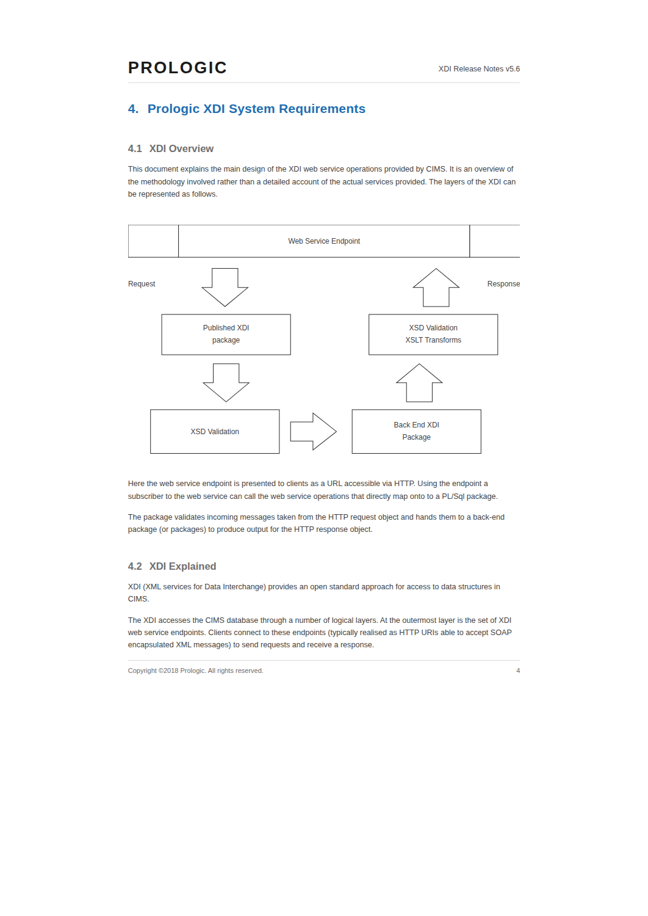PROLOGIC
XDI Release Notes v5.6
4. Prologic XDI System Requirements
4.1 XDI Overview
This document explains the main design of the XDI web service operations provided by CIMS. It is an overview of the methodology involved rather than a detailed account of the actual services provided. The layers of the XDI can be represented as follows.
Web Service Endpoint Request Response Published XDI package XSD Validation XSLT Transforms XSD Validation Back End XDI Package
Here the web service endpoint is presented to clients as a URL accessible via HTTP. Using the endpoint a subscriber to the web service can call the web service operations that directly map onto to a PL/Sql package.
The package validates incoming messages taken from the HTTP request object and hands them to a back-end package (or packages) to produce output for the HTTP response object.
4.2 XDI Explained
XDI (XML services for Data Interchange) provides an open standard approach for access to data structures in CIMS.
The XDI accesses the CIMS database through a number of logical layers. At the outermost layer is the set of XDI web service endpoints. Clients connect to these endpoints (typically realised as HTTP URIs able to accept SOAP encapsulated XML messages) to send requests and receive a response.
Copyright ©2018 Prologic. All rights reserved.
4